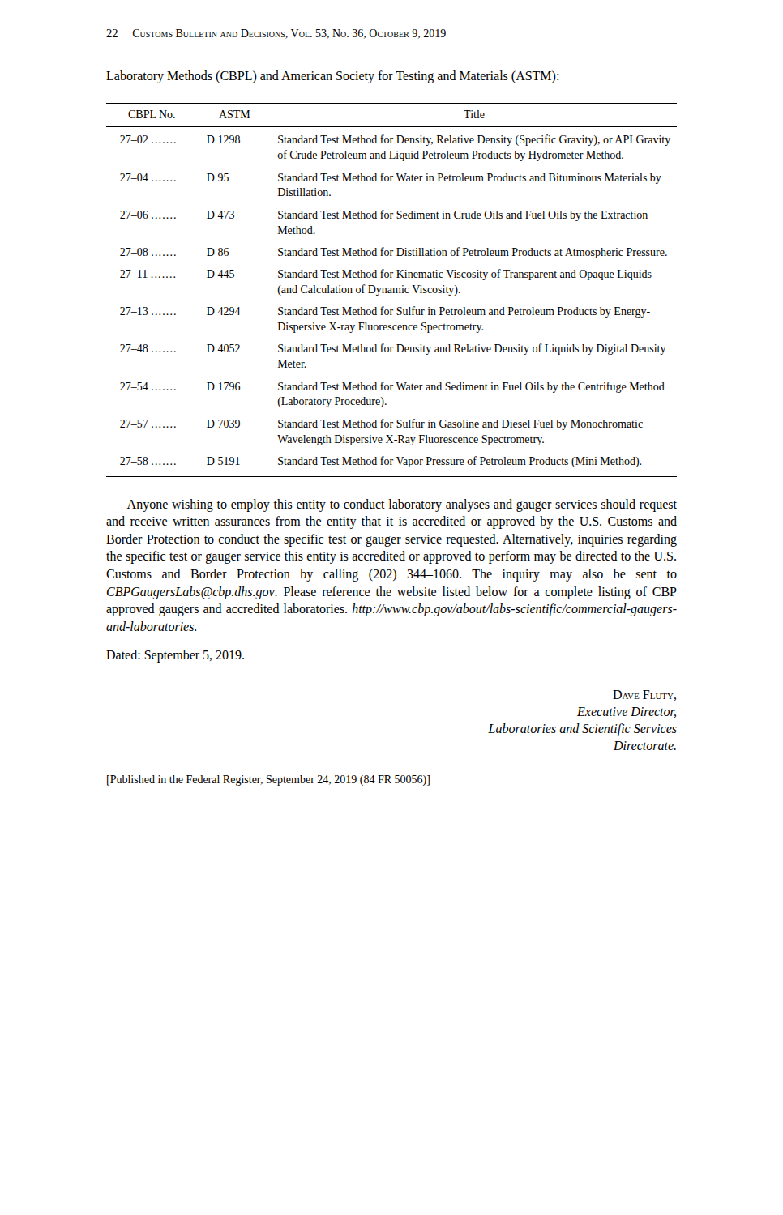22 Customs Bulletin and Decisions, Vol. 53, No. 36, October 9, 2019
Laboratory Methods (CBPL) and American Society for Testing and Materials (ASTM):
| CBPL No. | ASTM | Title |
| --- | --- | --- |
| 27–02 ....... | D 1298 | Standard Test Method for Density, Relative Density (Specific Gravity), or API Gravity of Crude Petroleum and Liquid Petroleum Products by Hydrometer Method. |
| 27–04 ....... | D 95 | Standard Test Method for Water in Petroleum Products and Bituminous Materials by Distillation. |
| 27–06 ....... | D 473 | Standard Test Method for Sediment in Crude Oils and Fuel Oils by the Extraction Method. |
| 27–08 ....... | D 86 | Standard Test Method for Distillation of Petroleum Products at Atmospheric Pressure. |
| 27–11 ....... | D 445 | Standard Test Method for Kinematic Viscosity of Transparent and Opaque Liquids (and Calculation of Dynamic Viscosity). |
| 27–13 ....... | D 4294 | Standard Test Method for Sulfur in Petroleum and Petroleum Products by Energy-Dispersive X-ray Fluorescence Spectrometry. |
| 27–48 ....... | D 4052 | Standard Test Method for Density and Relative Density of Liquids by Digital Density Meter. |
| 27–54 ....... | D 1796 | Standard Test Method for Water and Sediment in Fuel Oils by the Centrifuge Method (Laboratory Procedure). |
| 27–57 ....... | D 7039 | Standard Test Method for Sulfur in Gasoline and Diesel Fuel by Monochromatic Wavelength Dispersive X-Ray Fluorescence Spectrometry. |
| 27–58 ....... | D 5191 | Standard Test Method for Vapor Pressure of Petroleum Products (Mini Method). |
Anyone wishing to employ this entity to conduct laboratory analyses and gauger services should request and receive written assurances from the entity that it is accredited or approved by the U.S. Customs and Border Protection to conduct the specific test or gauger service requested. Alternatively, inquiries regarding the specific test or gauger service this entity is accredited or approved to perform may be directed to the U.S. Customs and Border Protection by calling (202) 344–1060. The inquiry may also be sent to CBPGaugersLabs@cbp.dhs.gov. Please reference the website listed below for a complete listing of CBP approved gaugers and accredited laboratories. http://www.cbp.gov/about/labs-scientific/commercial-gaugers-and-laboratories.
Dated: September 5, 2019.
Dave Fluty,
Executive Director,
Laboratories and Scientific Services
Directorate.
[Published in the Federal Register, September 24, 2019 (84 FR 50056)]